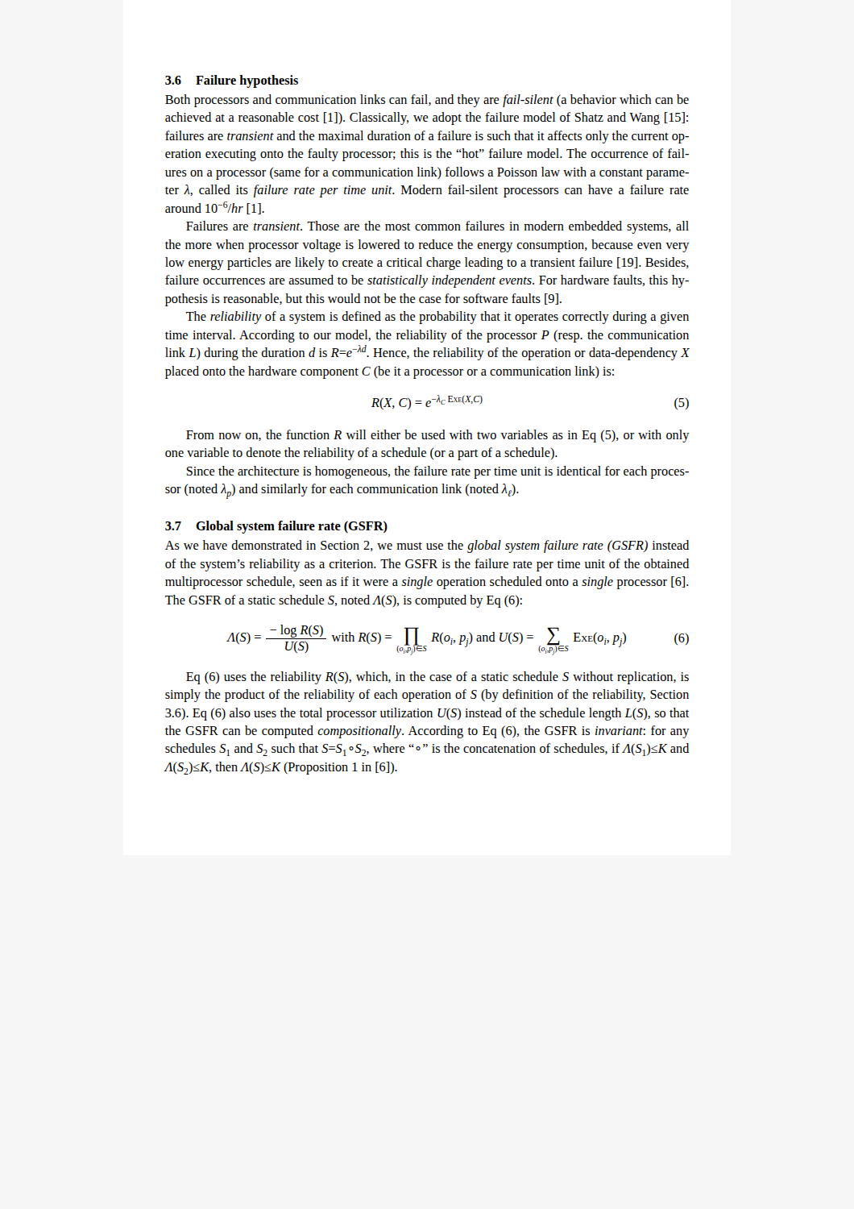3.6 Failure hypothesis
Both processors and communication links can fail, and they are fail-silent (a behavior which can be achieved at a reasonable cost [1]). Classically, we adopt the failure model of Shatz and Wang [15]: failures are transient and the maximal duration of a failure is such that it affects only the current operation executing onto the faulty processor; this is the “hot” failure model. The occurrence of failures on a processor (same for a communication link) follows a Poisson law with a constant parameter λ, called its failure rate per time unit. Modern fail-silent processors can have a failure rate around 10−6/hr [1].
Failures are transient. Those are the most common failures in modern embedded systems, all the more when processor voltage is lowered to reduce the energy consumption, because even very low energy particles are likely to create a critical charge leading to a transient failure [19]. Besides, failure occurrences are assumed to be statistically independent events. For hardware faults, this hypothesis is reasonable, but this would not be the case for software faults [9].
The reliability of a system is defined as the probability that it operates correctly during a given time interval. According to our model, the reliability of the processor P (resp. the communication link L) during the duration d is R=e−λd. Hence, the reliability of the operation or data-dependency X placed onto the hardware component C (be it a processor or a communication link) is:
R(X, C) = e−λC Exe(X,C) (5)
From now on, the function R will either be used with two variables as in Eq (5), or with only one variable to denote the reliability of a schedule (or a part of a schedule).
Since the architecture is homogeneous, the failure rate per time unit is identical for each processor (noted λp) and similarly for each communication link (noted λℓ).
3.7 Global system failure rate (GSFR)
As we have demonstrated in Section 2, we must use the global system failure rate (GSFR) instead of the system’s reliability as a criterion. The GSFR is the failure rate per time unit of the obtained multiprocessor schedule, seen as if it were a single operation scheduled onto a single processor [6]. The GSFR of a static schedule S, noted Λ(S), is computed by Eq (6):
Λ(S) = − log R(S) U(S) with R(S) = ∏(oi,pj)∈S R(oi, pj) and U(S) = ∑(oi,pj)∈S Exe(oi, pj) (6)
Eq (6) uses the reliability R(S), which, in the case of a static schedule S without replication, is simply the product of the reliability of each operation of S (by definition of the reliability, Section 3.6). Eq (6) also uses the total processor utilization U(S) instead of the schedule length L(S), so that the GSFR can be computed compositionally. According to Eq (6), the GSFR is invariant: for any schedules S1 and S2 such that S=S1∘S2, where “∘” is the concatenation of schedules, if Λ(S1)≤K and Λ(S2)≤K, then Λ(S)≤K (Proposition 1 in [6]).